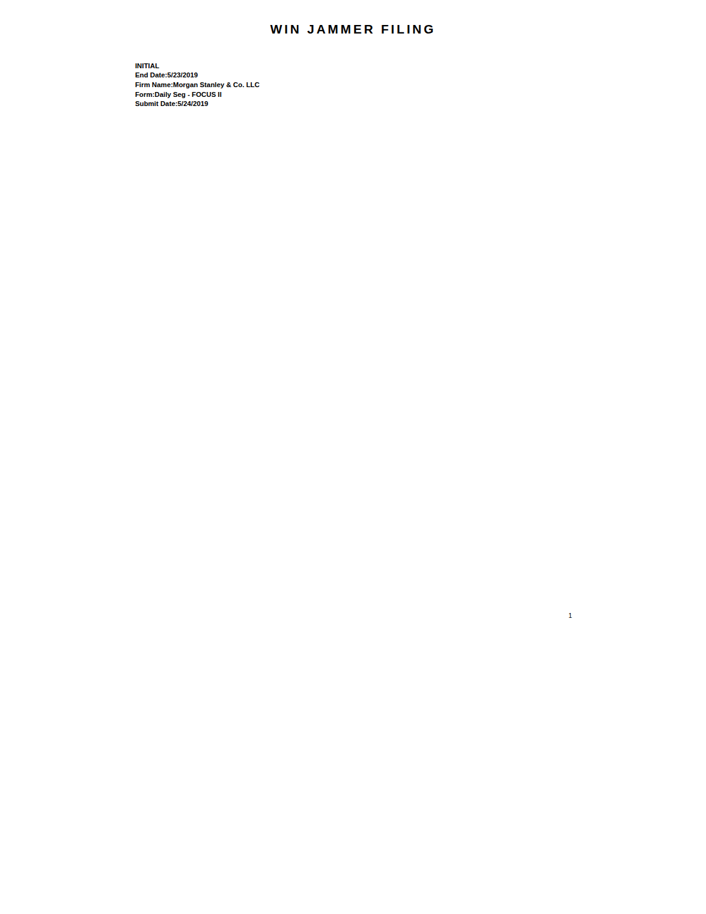WIN JAMMER FILING
INITIAL
End Date:5/23/2019
Firm Name:Morgan Stanley & Co. LLC
Form:Daily Seg - FOCUS II
Submit Date:5/24/2019
1